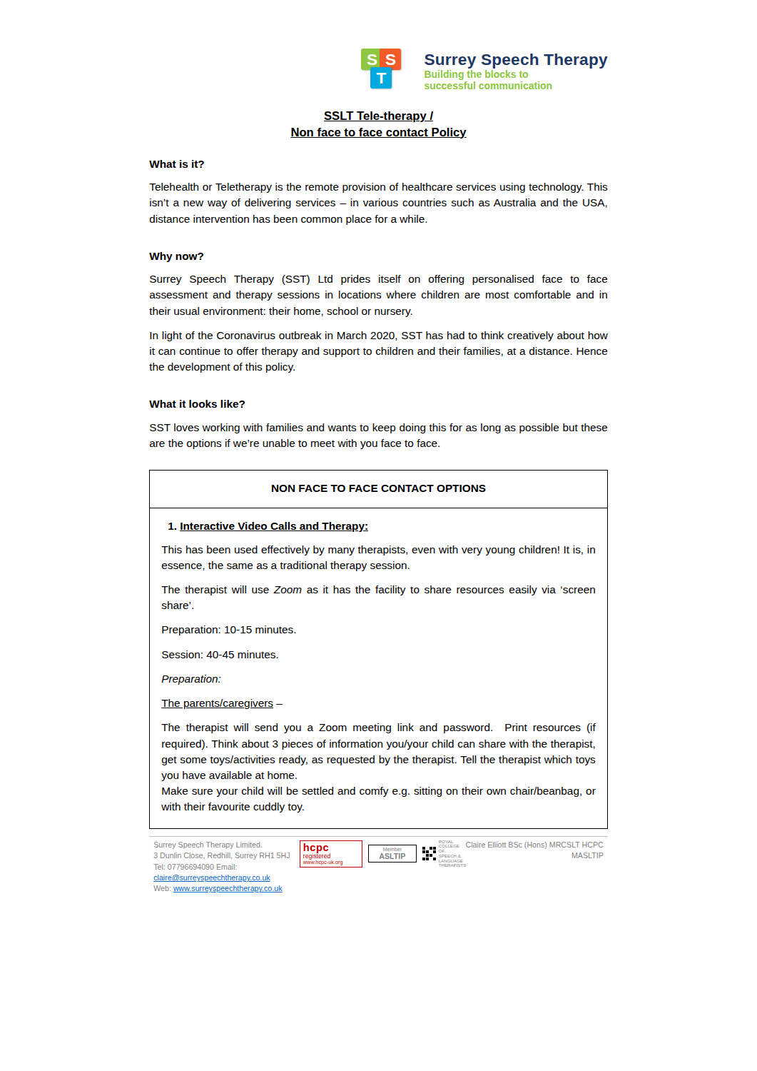S
S
T
Surrey Speech Therapy
Building the blocks to
successful communication
SSLT Tele-therapy / Non face to face contact Policy
What is it?
Telehealth or Teletherapy is the remote provision of healthcare services using technology. This isn’t a new way of delivering services – in various countries such as Australia and the USA, distance intervention has been common place for a while.
Why now?
Surrey Speech Therapy (SST) Ltd prides itself on offering personalised face to face assessment and therapy sessions in locations where children are most comfortable and in their usual environment: their home, school or nursery.
In light of the Coronavirus outbreak in March 2020, SST has had to think creatively about how it can continue to offer therapy and support to children and their families, at a distance. Hence the development of this policy.
What it looks like?
SST loves working with families and wants to keep doing this for as long as possible but these are the options if we’re unable to meet with you face to face.
NON FACE TO FACE CONTACT OPTIONS
Interactive Video Calls and Therapy:
This has been used effectively by many therapists, even with very young children! It is, in essence, the same as a traditional therapy session.
The therapist will use Zoom as it has the facility to share resources easily via ‘screen share’.
Preparation: 10-15 minutes.
Session: 40-45 minutes.
Preparation:
The parents/caregivers –
The therapist will send you a Zoom meeting link and password. Print resources (if required). Think about 3 pieces of information you/your child can share with the therapist, get some toys/activities ready, as requested by the therapist. Tell the therapist which toys you have available at home.
Make sure your child will be settled and comfy e.g. sitting on their own chair/beanbag, or with their favourite cuddly toy.
| Surrey Speech Therapy Limited. 3 Dunlin Close, Redhill, Surrey RH1 5HJ Tel: 07796694090 Email: claire@surreyspeechtherapy.co.uk Web: www.surreyspeechtherapy.co.uk | hcpc registered www.hcpc-uk.org Member ASLTIP ROYAL COLLEGE OF SPEECH & LANGUAGE THERAPISTS | Claire Elliott BSc (Hons) MRCSLT HCPC MASLTIP |